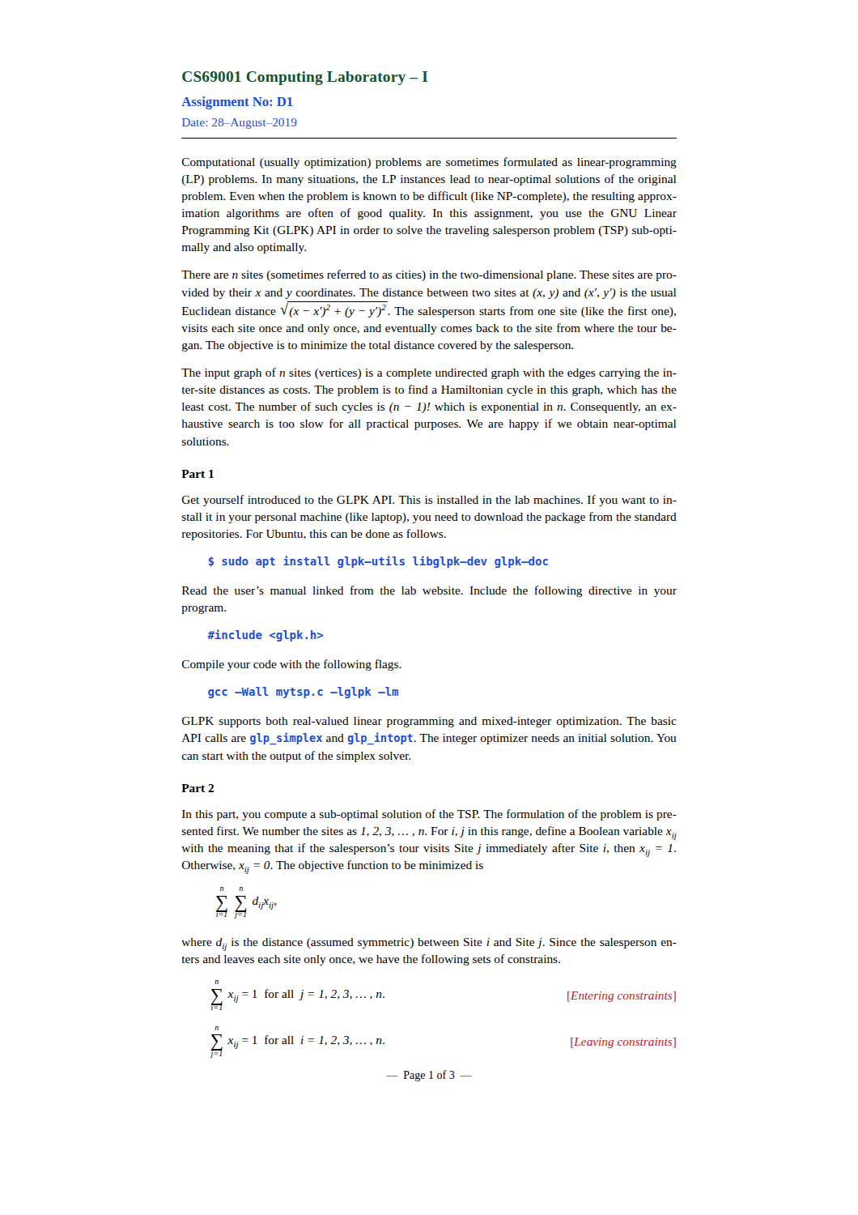CS69001 Computing Laboratory – I
Assignment No: D1
Date: 28–August–2019
Computational (usually optimization) problems are sometimes formulated as linear-programming (LP) problems. In many situations, the LP instances lead to near-optimal solutions of the original problem. Even when the problem is known to be difficult (like NP-complete), the resulting approximation algorithms are often of good quality. In this assignment, you use the GNU Linear Programming Kit (GLPK) API in order to solve the traveling salesperson problem (TSP) sub-optimally and also optimally.
There are n sites (sometimes referred to as cities) in the two-dimensional plane. These sites are provided by their x and y coordinates. The distance between two sites at (x, y) and (x′, y′) is the usual Euclidean distance (x − x′)2 + (y − y′)2. The salesperson starts from one site (like the first one), visits each site once and only once, and eventually comes back to the site from where the tour began. The objective is to minimize the total distance covered by the salesperson.
The input graph of n sites (vertices) is a complete undirected graph with the edges carrying the inter-site distances as costs. The problem is to find a Hamiltonian cycle in this graph, which has the least cost. The number of such cycles is (n − 1)! which is exponential in n. Consequently, an exhaustive search is too slow for all practical purposes. We are happy if we obtain near-optimal solutions.
Part 1
Get yourself introduced to the GLPK API. This is installed in the lab machines. If you want to install it in your personal machine (like laptop), you need to download the package from the standard repositories. For Ubuntu, this can be done as follows.
$ sudo apt install glpk–utils libglpk–dev glpk–doc
Read the user’s manual linked from the lab website. Include the following directive in your program.
#include <glpk.h>
Compile your code with the following flags.
gcc –Wall mytsp.c –lglpk –lm
GLPK supports both real-valued linear programming and mixed-integer optimization. The basic API calls are glp_simplex and glp_intopt. The integer optimizer needs an initial solution. You can start with the output of the simplex solver.
Part 2
In this part, you compute a sub-optimal solution of the TSP. The formulation of the problem is presented first. We number the sites as 1, 2, 3, … , n. For i, j in this range, define a Boolean variable xij with the meaning that if the salesperson’s tour visits Site j immediately after Site i, then xij = 1. Otherwise, xij = 0. The objective function to be minimized is
n∑i=1 n∑j=1 dijxij,
where dij is the distance (assumed symmetric) between Site i and Site j. Since the salesperson enters and leaves each site only once, we have the following sets of constrains.
n∑i=1 xij = 1 for all j = 1, 2, 3, … , n. [Entering constraints]
n∑j=1 xij = 1 for all i = 1, 2, 3, … , n. [Leaving constraints]
— Page 1 of 3 —